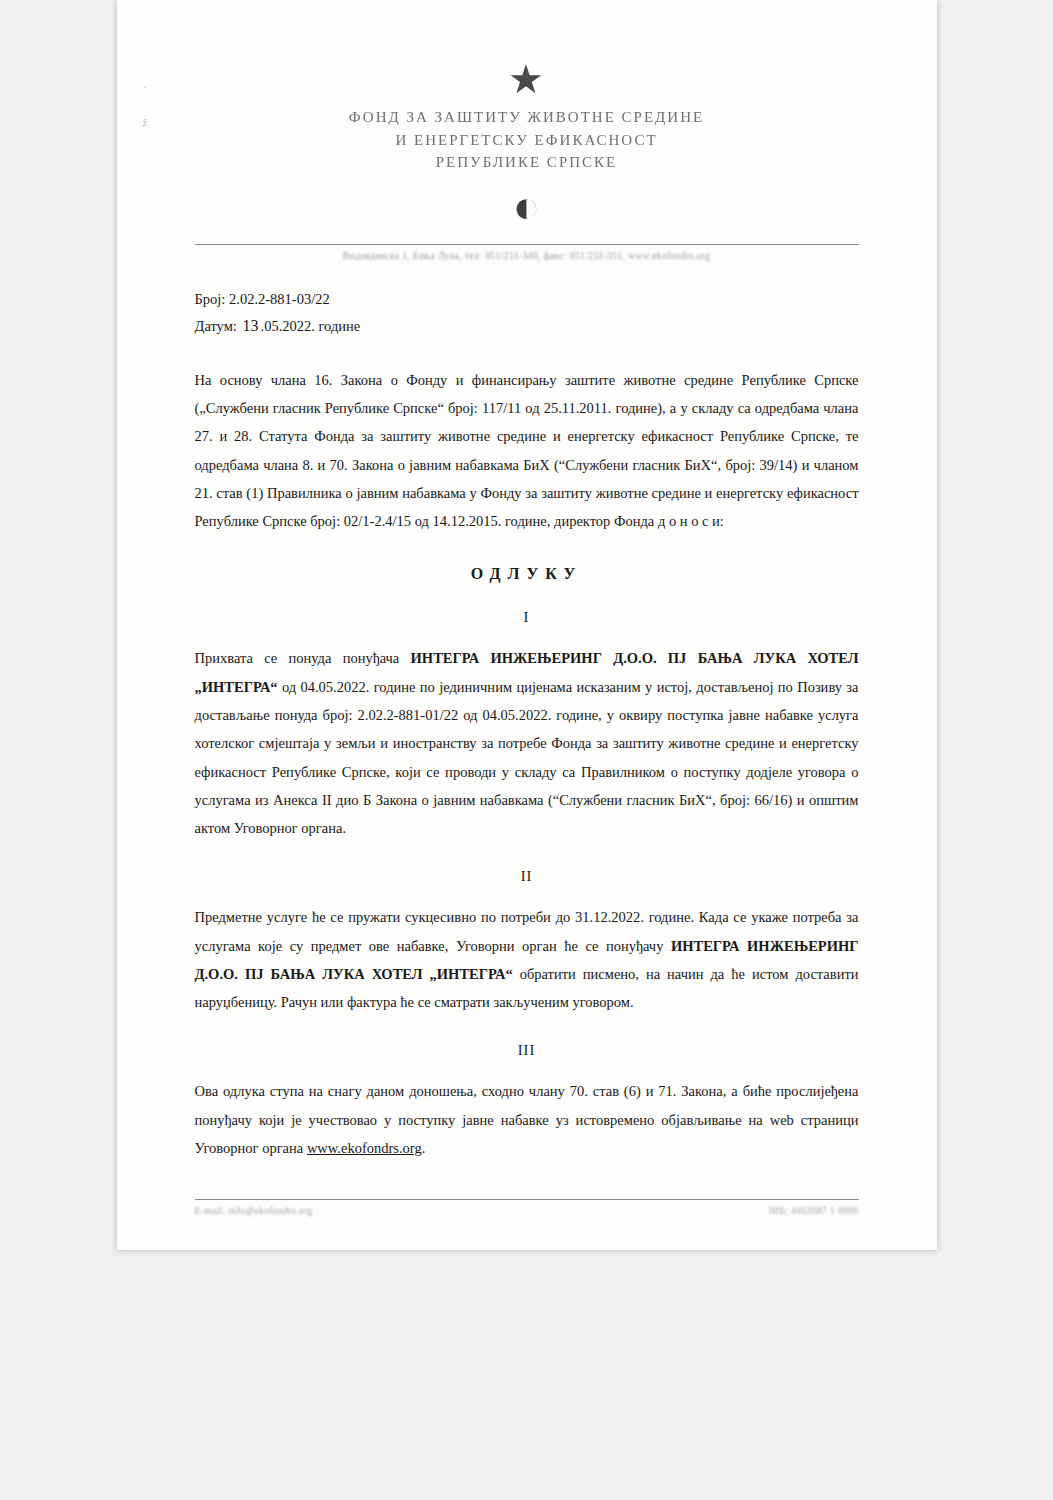·
ž
★
ФОНД ЗА ЗАШТИТУ ЖИВОТНЕ СРЕДИНЕ
И ЕНЕРГЕТСКУ ЕФИКАСНОСТ
РЕПУБЛИКЕ СРПСКЕ
◐
Видовданска 1, Бања Лука, тел: 051/231-340, факс: 051/231-351, www.ekofondrs.org
Број: 2.02.2-881-03/22
Датум: 13.05.2022. године
На основу члана 16. Закона о Фонду и финансирању заштите животне средине Републике Српске („Службени гласник Републике Српске“ број: 117/11 од 25.11.2011. године), а у складу са одредбама члана 27. и 28. Статута Фонда за заштиту животне средине и енергетску ефикасност Републике Српске, те одредбама члана 8. и 70. Закона о јавним набавкама БиХ (“Службени гласник БиХ“, број: 39/14) и чланом 21. став (1) Правилника о јавним набавкама у Фонду за заштиту животне средине и енергетску ефикасност Републике Српске број: 02/1-2.4/15 од 14.12.2015. године, директор Фонда д о н о с и:
ОДЛУКУ
I
Прихвата се понуда понуђача ИНТЕГРА ИНЖЕЊЕРИНГ Д.О.О. ПЈ БАЊА ЛУКА ХОТЕЛ „ИНТЕГРА“ од 04.05.2022. године по јединичним цијенама исказаним у истој, достављеној по Позиву за достављање понуда број: 2.02.2-881-01/22 од 04.05.2022. године, у оквиру поступка јавне набавке услуга хотелског смјештаја у земљи и иностранству за потребе Фонда за заштиту животне средине и енергетску ефикасност Републике Српске, који се проводи у складу са Правилником о поступку додјеле уговора о услугама из Анекса II дио Б Закона о јавним набавкама (“Службени гласник БиХ“, број: 66/16) и општим актом Уговорног органа.
II
Предметне услуге ће се пружати сукцесивно по потреби до 31.12.2022. године. Када се укаже потреба за услугама које су предмет ове набавке, Уговорни орган ће се понуђачу ИНТЕГРА ИНЖЕЊЕРИНГ Д.О.О. ПЈ БАЊА ЛУКА ХОТЕЛ „ИНТЕГРА“ обратити писмено, на начин да ће истом доставити наруџбеницу. Рачун или фактура ће се сматрати закљученим уговором.
III
Ова одлука ступа на снагу даном доношења, сходно члану 70. став (6) и 71. Закона, а биће прослијеђена понуђачу који је учествовао у поступку јавне набавке уз истовремено објављивање на web страници Уговорног органа www.ekofondrs.org.
Е-mail: info@ekofondrs.org ЈИБ: 4403087 1 0000